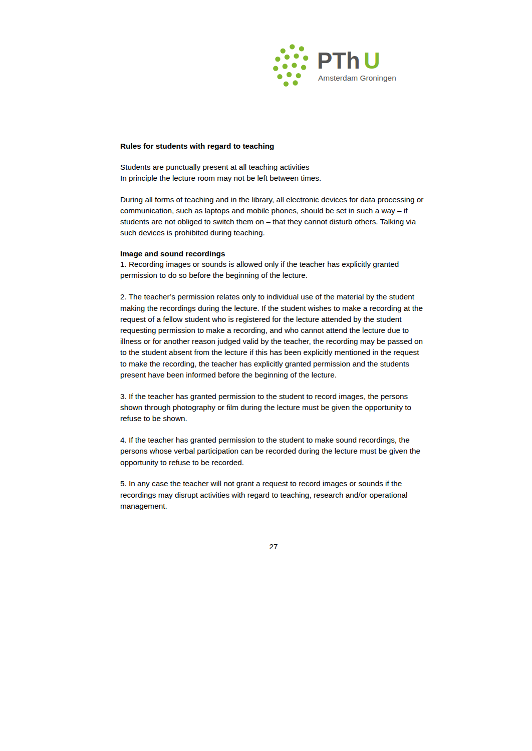Rules for students with regard to teaching
Students are punctually present at all teaching activities
In principle the lecture room may not be left between times.
During all forms of teaching and in the library, all electronic devices for data processing or communication, such as laptops and mobile phones, should be set in such a way – if students are not obliged to switch them on – that they cannot disturb others. Talking via such devices is prohibited during teaching.
Image and sound recordings
1. Recording images or sounds is allowed only if the teacher has explicitly granted permission to do so before the beginning of the lecture.
2. The teacher’s permission relates only to individual use of the material by the student making the recordings during the lecture. If the student wishes to make a recording at the request of a fellow student who is registered for the lecture attended by the student requesting permission to make a recording, and who cannot attend the lecture due to illness or for another reason judged valid by the teacher, the recording may be passed on to the student absent from the lecture if this has been explicitly mentioned in the request to make the recording, the teacher has explicitly granted permission and the students present have been informed before the beginning of the lecture.
3. If the teacher has granted permission to the student to record images, the persons shown through photography or film during the lecture must be given the opportunity to refuse to be shown.
4. If the teacher has granted permission to the student to make sound recordings, the persons whose verbal participation can be recorded during the lecture must be given the opportunity to refuse to be recorded.
5. In any case the teacher will not grant a request to record images or sounds if the recordings may disrupt activities with regard to teaching, research and/or operational management.
27